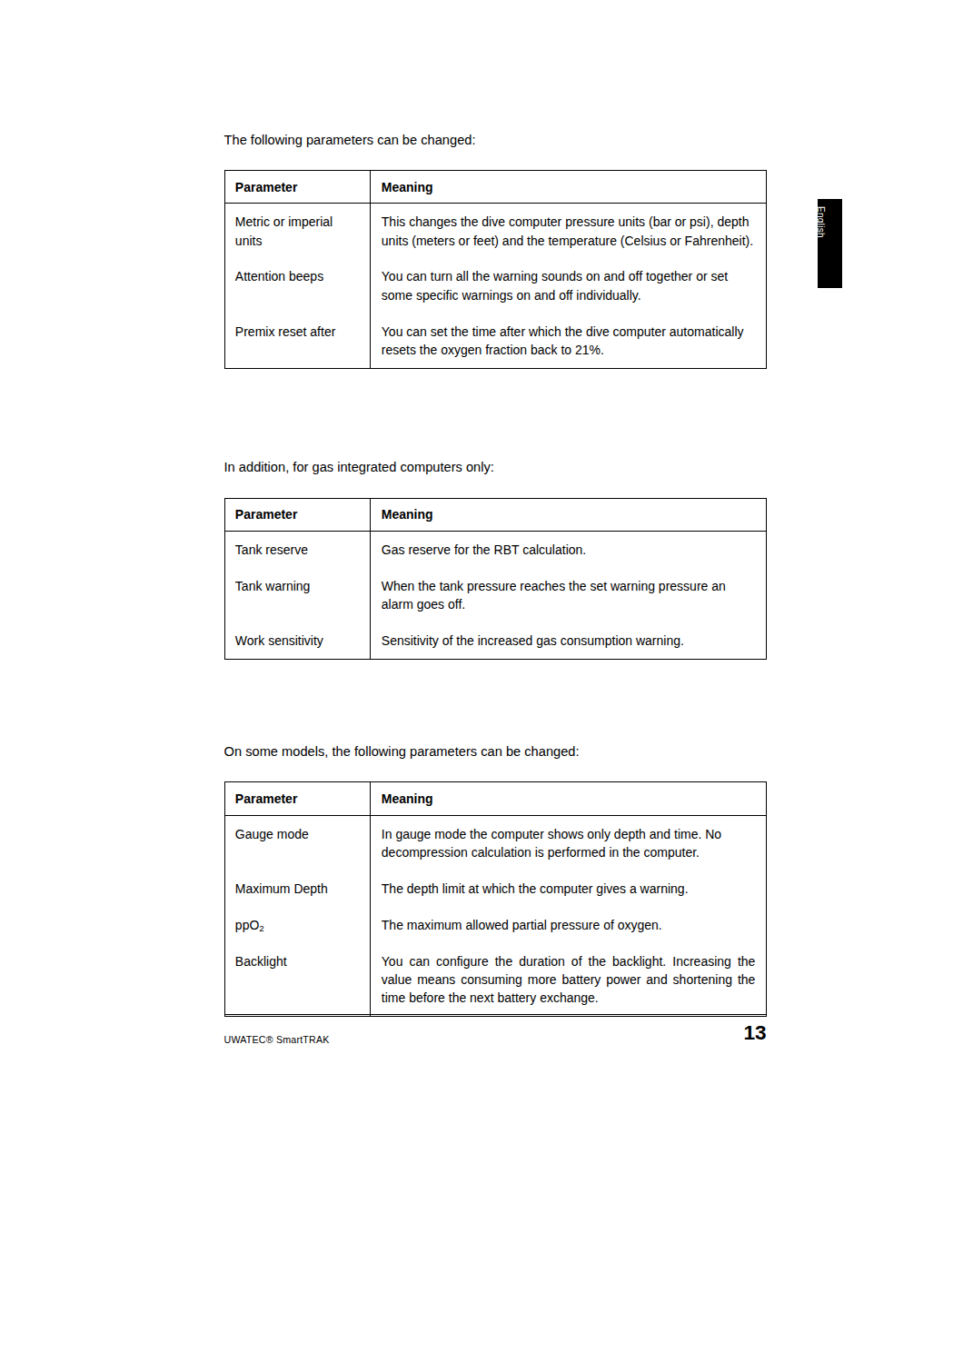English
The following parameters can be changed:
| Parameter | Meaning |
| --- | --- |
| Metric or imperial units | This changes the dive computer pressure units (bar or psi), depth units (meters or feet) and the temperature (Celsius or Fahrenheit). |
| Attention beeps | You can turn all the warning sounds on and off together or set some specific warnings on and off individually. |
| Premix reset after | You can set the time after which the dive computer automatically resets the oxygen fraction back to 21%. |
In addition, for gas integrated computers only:
| Parameter | Meaning |
| --- | --- |
| Tank reserve | Gas reserve for the RBT calculation. |
| Tank warning | When the tank pressure reaches the set warning pressure an alarm goes off. |
| Work sensitivity | Sensitivity of the increased gas consumption warning. |
On some models, the following parameters can be changed:
| Parameter | Meaning |
| --- | --- |
| Gauge mode | In gauge mode the computer shows only depth and time. No decompression calculation is performed in the computer. |
| Maximum Depth | The depth limit at which the computer gives a warning. |
| ppO 2 | The maximum allowed partial pressure of oxygen. |
| Backlight | You can configure the duration of the backlight. Increasing the value means consuming more battery power and shortening the time before the next battery exchange. |
UWATEC® SmartTRAK
13